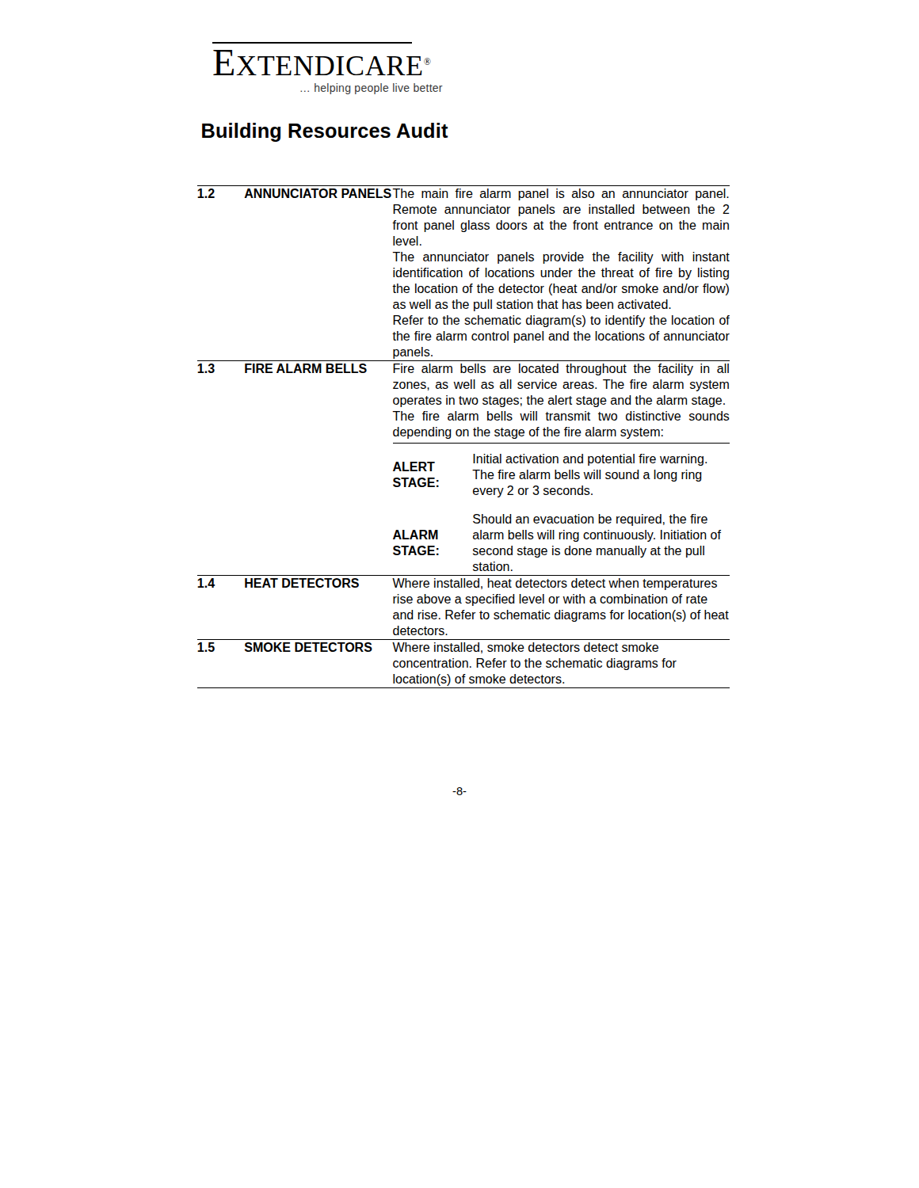EXTENDICARE®
… helping people live better
Building Resources Audit
| 1.2 | ANNUNCIATOR PANELS | The main fire alarm panel is also an annunciator panel. Remote annunciator panels are installed between the 2 front panel glass doors at the front entrance on the main level. The annunciator panels provide the facility with instant identification of locations under the threat of fire by listing the location of the detector (heat and/or smoke and/or flow) as well as the pull station that has been activated. Refer to the schematic diagram(s) to identify the location of the fire alarm control panel and the locations of annunciator panels. |
| 1.3 | FIRE ALARM BELLS | Fire alarm bells are located throughout the facility in all zones, as well as all service areas. The fire alarm system operates in two stages; the alert stage and the alarm stage. The fire alarm bells will transmit two distinctive sounds depending on the stage of the fire alarm system: |
| | | / ALERT STAGE: / Initial activation and potential fire warning. The fire alarm bells will sound a long ring every 2 or 3 seconds. / / ALARM STAGE: / Should an evacuation be required, the fire alarm bells will ring continuously. Initiation of second stage is done manually at the pull station. / |
| 1.4 | HEAT DETECTORS | Where installed, heat detectors detect when temperatures rise above a specified level or with a combination of rate and rise. Refer to schematic diagrams for location(s) of heat detectors. |
| 1.5 | SMOKE DETECTORS | Where installed, smoke detectors detect smoke concentration. Refer to the schematic diagrams for location(s) of smoke detectors. |
-8-